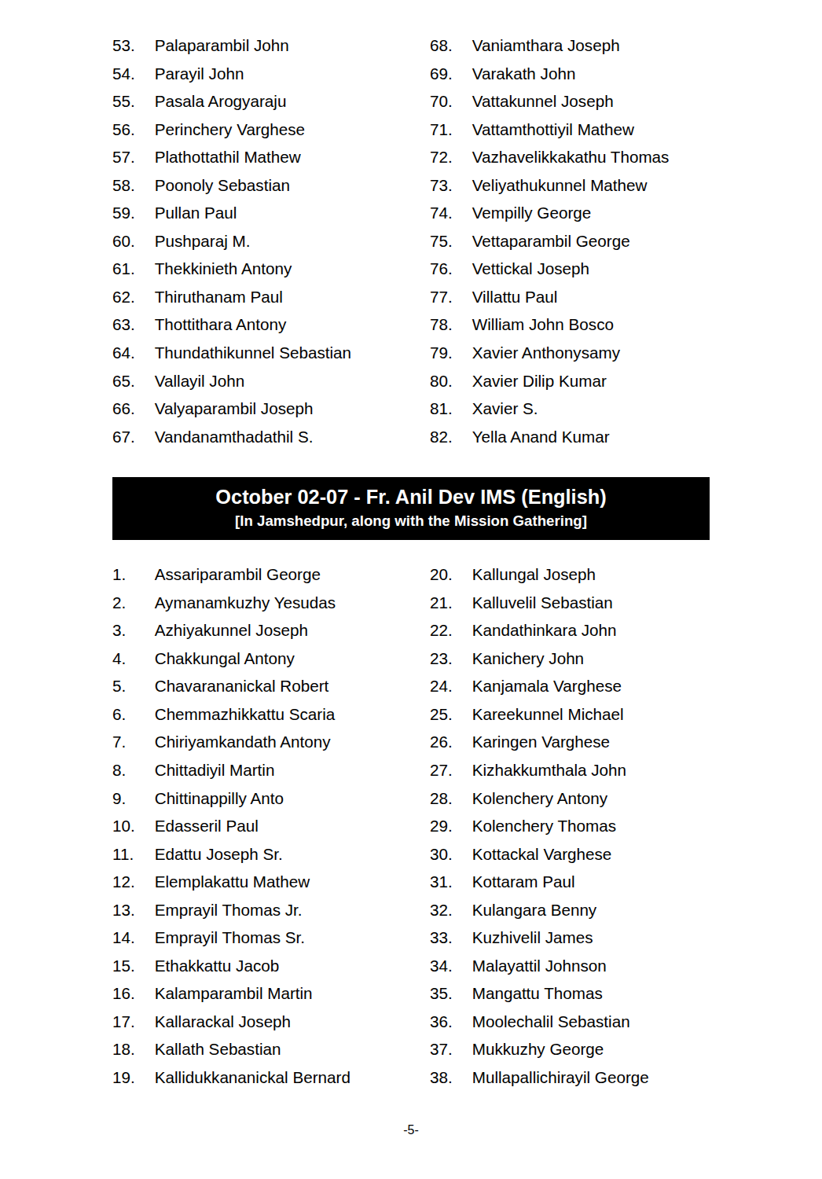53. Palaparambil John
54. Parayil John
55. Pasala Arogyaraju
56. Perinchery Varghese
57. Plathottathil Mathew
58. Poonoly Sebastian
59. Pullan Paul
60. Pushparaj M.
61. Thekkinieth Antony
62. Thiruthanam Paul
63. Thottithara Antony
64. Thundathikunnel Sebastian
65. Vallayil John
66. Valyaparambil Joseph
67. Vandanamthadathil S.
68. Vaniamthara Joseph
69. Varakath John
70. Vattakunnel Joseph
71. Vattamthottiyil Mathew
72. Vazhavelikkakathu Thomas
73. Veliyathukunnel Mathew
74. Vempilly George
75. Vettaparambil George
76. Vettickal Joseph
77. Villattu Paul
78. William John Bosco
79. Xavier Anthonysamy
80. Xavier Dilip Kumar
81. Xavier S.
82. Yella Anand Kumar
October 02-07 - Fr. Anil Dev IMS (English)
[In Jamshedpur, along with the Mission Gathering]
1. Assariparambil George
2. Aymanamkuzhy Yesudas
3. Azhiyakunnel Joseph
4. Chakkungal Antony
5. Chavarananickal Robert
6. Chemmazhikkattu Scaria
7. Chiriyamkandath Antony
8. Chittadiyil Martin
9. Chittinappilly Anto
10. Edasseril Paul
11. Edattu Joseph Sr.
12. Elemplakattu Mathew
13. Emprayil Thomas Jr.
14. Emprayil Thomas Sr.
15. Ethakkattu Jacob
16. Kalamparambil Martin
17. Kallarackal Joseph
18. Kallath Sebastian
19. Kallidukkananickal Bernard
20. Kallungal Joseph
21. Kalluvelil Sebastian
22. Kandathinkara John
23. Kanichery John
24. Kanjamala Varghese
25. Kareekunnel Michael
26. Karingen Varghese
27. Kizhakkumthala John
28. Kolenchery Antony
29. Kolenchery Thomas
30. Kottackal Varghese
31. Kottaram Paul
32. Kulangara Benny
33. Kuzhivelil James
34. Malayattil Johnson
35. Mangattu Thomas
36. Moolechalil Sebastian
37. Mukkuzhy George
38. Mullapallichirayil George
-5-